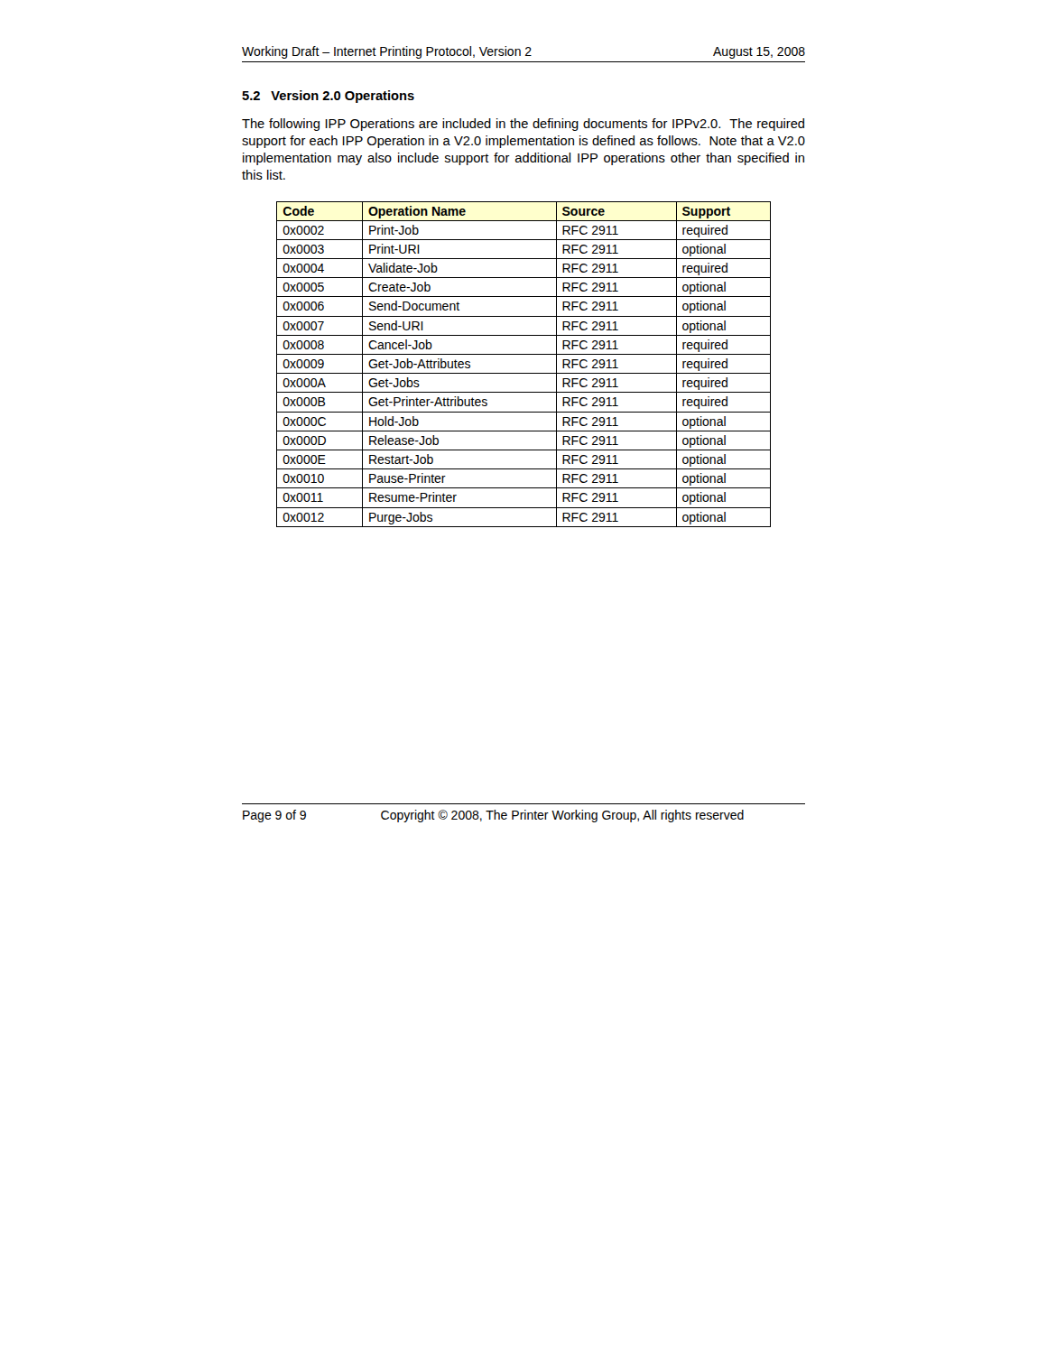Working Draft – Internet Printing Protocol, Version 2
August 15, 2008
5.2 Version 2.0 Operations
The following IPP Operations are included in the defining documents for IPPv2.0. The required support for each IPP Operation in a V2.0 implementation is defined as follows. Note that a V2.0 implementation may also include support for additional IPP operations other than specified in this list.
| Code | Operation Name | Source | Support |
| --- | --- | --- | --- |
| 0x0002 | Print-Job | RFC 2911 | required |
| 0x0003 | Print-URI | RFC 2911 | optional |
| 0x0004 | Validate-Job | RFC 2911 | required |
| 0x0005 | Create-Job | RFC 2911 | optional |
| 0x0006 | Send-Document | RFC 2911 | optional |
| 0x0007 | Send-URI | RFC 2911 | optional |
| 0x0008 | Cancel-Job | RFC 2911 | required |
| 0x0009 | Get-Job-Attributes | RFC 2911 | required |
| 0x000A | Get-Jobs | RFC 2911 | required |
| 0x000B | Get-Printer-Attributes | RFC 2911 | required |
| 0x000C | Hold-Job | RFC 2911 | optional |
| 0x000D | Release-Job | RFC 2911 | optional |
| 0x000E | Restart-Job | RFC 2911 | optional |
| 0x0010 | Pause-Printer | RFC 2911 | optional |
| 0x0011 | Resume-Printer | RFC 2911 | optional |
| 0x0012 | Purge-Jobs | RFC 2911 | optional |
Page 9 of 9
Copyright © 2008, The Printer Working Group, All rights reserved